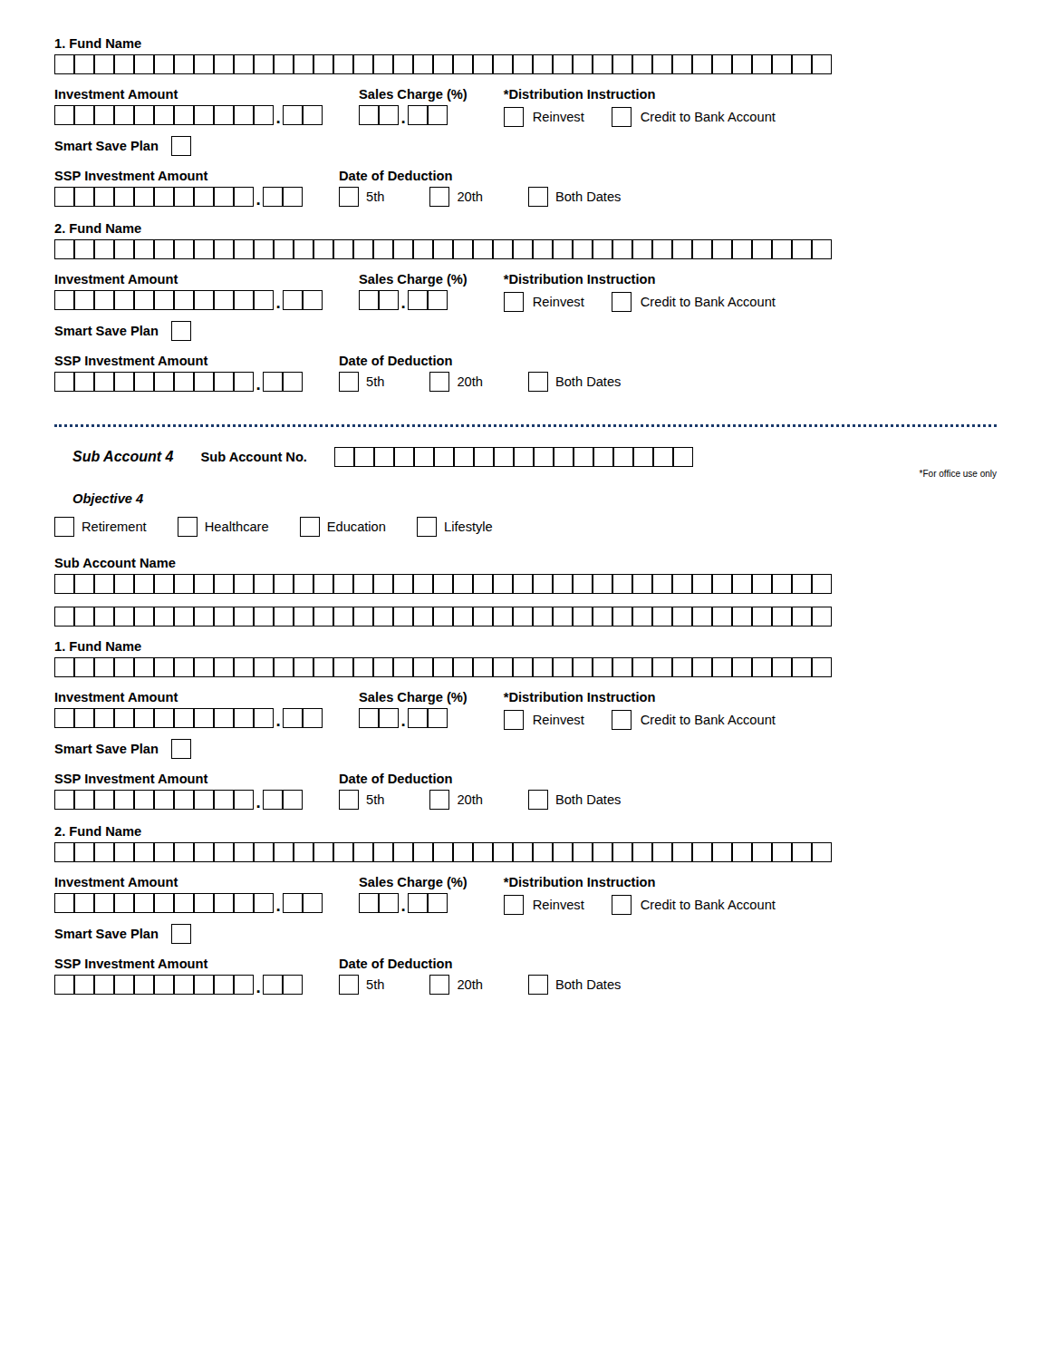1. Fund Name
Investment Amount
.
Sales Charge (%)
.
*Distribution Instruction
Reinvest Credit to Bank Account
Smart Save Plan
SSP Investment Amount
.
Date of Deduction
5th 20th Both Dates
2. Fund Name
Investment Amount
.
Sales Charge (%)
.
*Distribution Instruction
Reinvest Credit to Bank Account
Smart Save Plan
SSP Investment Amount
.
Date of Deduction
5th 20th Both Dates
Sub Account 4 Sub Account No.
*For office use only
Objective 4
Retirement Healthcare Education Lifestyle
Sub Account Name
1. Fund Name
Investment Amount
.
Sales Charge (%)
.
*Distribution Instruction
Reinvest Credit to Bank Account
Smart Save Plan
SSP Investment Amount
.
Date of Deduction
5th 20th Both Dates
2. Fund Name
Investment Amount
.
Sales Charge (%)
.
*Distribution Instruction
Reinvest Credit to Bank Account
Smart Save Plan
SSP Investment Amount
.
Date of Deduction
5th 20th Both Dates